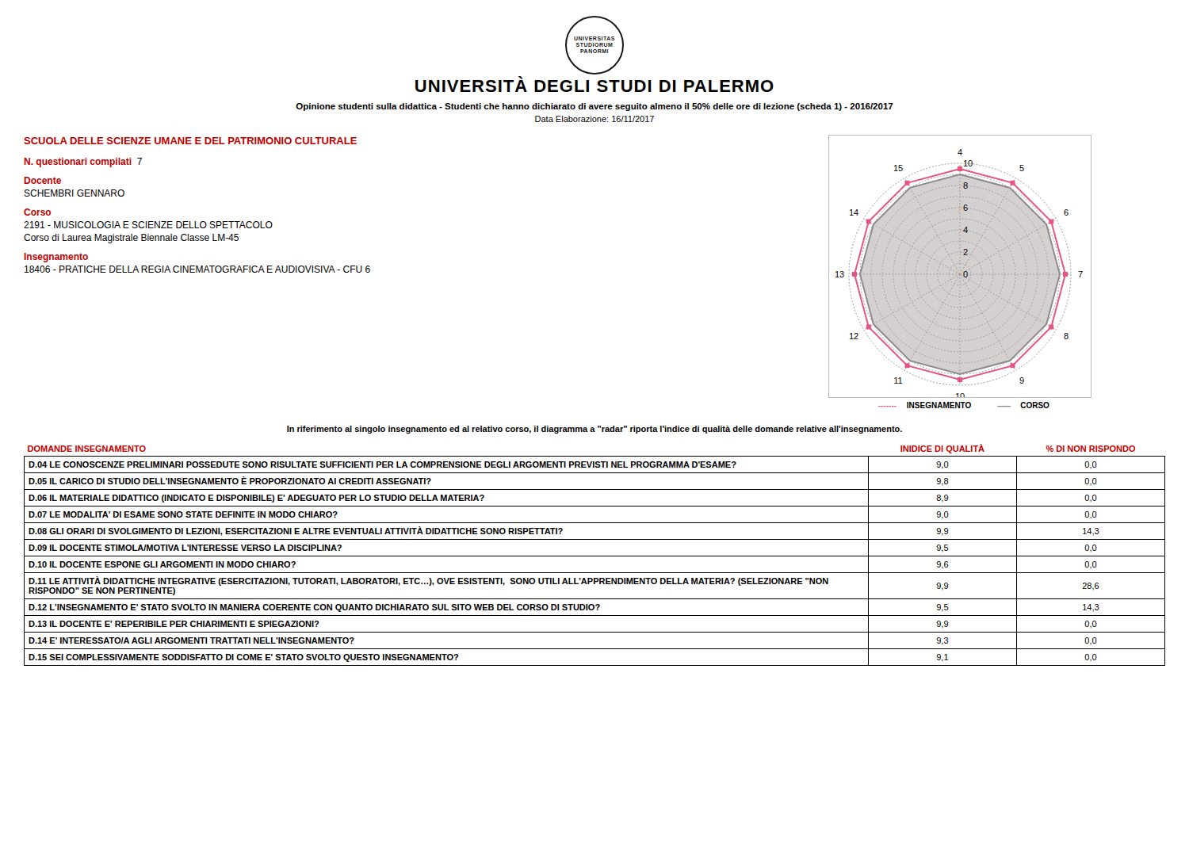UNIVERSITAS
STUDIORUM
PANORMI
UNIVERSITÀ DEGLI STUDI DI PALERMO
Opinione studenti sulla didattica - Studenti che hanno dichiarato di avere seguito almeno il 50% delle ore di lezione (scheda 1) - 2016/2017
Data Elaborazione: 16/11/2017
SCUOLA DELLE SCIENZE UMANE E DEL PATRIMONIO CULTURALE
N. questionari compilati 7
Docente
SCHEMBRI GENNARO
Corso
2191 - MUSICOLOGIA E SCIENZE DELLO SPETTACOLO
Corso di Laurea Magistrale Biennale Classe LM-45
Insegnamento
18406 - PRATICHE DELLA REGIA CINEMATOGRAFICA E AUDIOVISIVA - CFU 6
10 8 6 4 2 0 4 5 6 7 8 9 10 11 12 13 14 15
------- INSEGNAMENTO ------- CORSO
In riferimento al singolo insegnamento ed al relativo corso, il diagramma a "radar" riporta l'indice di qualità delle domande relative all'insegnamento.
| DOMANDE INSEGNAMENTO | INIDICE DI QUALITÀ | % DI NON RISPONDO |
| --- | --- | --- |
| D.04 LE CONOSCENZE PRELIMINARI POSSEDUTE SONO RISULTATE SUFFICIENTI PER LA COMPRENSIONE DEGLI ARGOMENTI PREVISTI NEL PROGRAMMA D'ESAME? | 9,0 | 0,0 |
| D.05 IL CARICO DI STUDIO DELL'INSEGNAMENTO È PROPORZIONATO AI CREDITI ASSEGNATI? | 9,8 | 0,0 |
| D.06 IL MATERIALE DIDATTICO (INDICATO E DISPONIBILE) E' ADEGUATO PER LO STUDIO DELLA MATERIA? | 8,9 | 0,0 |
| D.07 LE MODALITA' DI ESAME SONO STATE DEFINITE IN MODO CHIARO? | 9,0 | 0,0 |
| D.08 GLI ORARI DI SVOLGIMENTO DI LEZIONI, ESERCITAZIONI E ALTRE EVENTUALI ATTIVITÀ DIDATTICHE SONO RISPETTATI? | 9,9 | 14,3 |
| D.09 IL DOCENTE STIMOLA/MOTIVA L'INTERESSE VERSO LA DISCIPLINA? | 9,5 | 0,0 |
| D.10 IL DOCENTE ESPONE GLI ARGOMENTI IN MODO CHIARO? | 9,6 | 0,0 |
| D.11 LE ATTIVITÀ DIDATTICHE INTEGRATIVE (ESERCITAZIONI, TUTORATI, LABORATORI, ETC…), OVE ESISTENTI, SONO UTILI ALL'APPRENDIMENTO DELLA MATERIA? (SELEZIONARE "NON RISPONDO" SE NON PERTINENTE) | 9,9 | 28,6 |
| D.12 L'INSEGNAMENTO E' STATO SVOLTO IN MANIERA COERENTE CON QUANTO DICHIARATO SUL SITO WEB DEL CORSO DI STUDIO? | 9,5 | 14,3 |
| D.13 IL DOCENTE E' REPERIBILE PER CHIARIMENTI E SPIEGAZIONI? | 9,9 | 0,0 |
| D.14 E' INTERESSATO/A AGLI ARGOMENTI TRATTATI NELL'INSEGNAMENTO? | 9,3 | 0,0 |
| D.15 SEI COMPLESSIVAMENTE SODDISFATTO DI COME E' STATO SVOLTO QUESTO INSEGNAMENTO? | 9,1 | 0,0 |